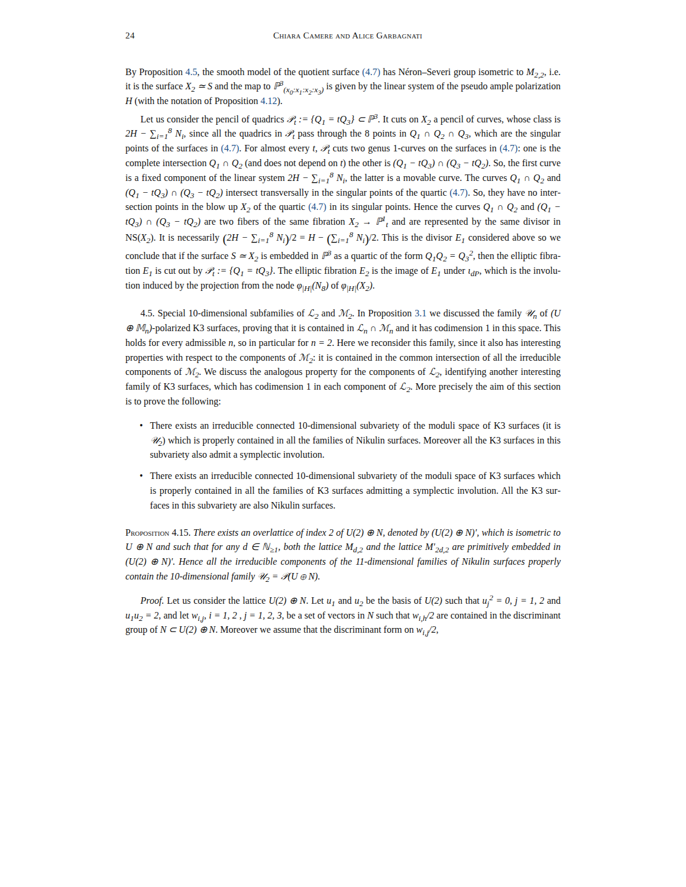24 Chiara Camere and Alice Garbagnati
By Proposition 4.5, the smooth model of the quotient surface (4.7) has Néron–Severi group isometric to M2,2, i.e. it is the surface X2 ≃ S and the map to ℙ3(x0:x1:x2:x3) is given by the linear system of the pseudo ample polarization H (with the notation of Proposition 4.12).
Let us consider the pencil of quadrics 𝒫t := {Q1 = tQ3} ⊂ ℙ3. It cuts on X2 a pencil of curves, whose class is 2H − ∑i=18 Ni, since all the quadrics in 𝒫t pass through the 8 points in Q1 ∩ Q2 ∩ Q3, which are the singular points of the surfaces in (4.7). For almost every t, 𝒫t cuts two genus 1-curves on the surfaces in (4.7): one is the complete intersection Q1 ∩ Q2 (and does not depend on t) the other is (Q1 − tQ3) ∩ (Q3 − tQ2). So, the first curve is a fixed component of the linear system 2H − ∑i=18 Ni, the latter is a movable curve. The curves Q1 ∩ Q2 and (Q1 − tQ3) ∩ (Q3 − tQ2) intersect transversally in the singular points of the quartic (4.7). So, they have no intersection points in the blow up X2 of the quartic (4.7) in its singular points. Hence the curves Q1 ∩ Q2 and (Q1 − tQ3) ∩ (Q3 − tQ2) are two fibers of the same fibration X2 → ℙ1t and are represented by the same divisor in NS(X2). It is necessarily (2H − ∑i=18 Ni)/2 = H − (∑i=18 Ni)/2. This is the divisor E1 considered above so we conclude that if the surface S ≃ X2 is embedded in ℙ3 as a quartic of the form Q1Q2 = Q32, then the elliptic fibration E1 is cut out by 𝒫t := {Q1 = tQ3}. The elliptic fibration E2 is the image of E1 under ιdP, which is the involution induced by the projection from the node φ|H|(N8) of φ|H|(X2).
4.5. Special 10-dimensional subfamilies of ℒ2 and ℳ2.
In Proposition 3.1 we discussed the family 𝒰n of (U ⊕ 𝕄n)-polarized K3 surfaces, proving that it is contained in ℒn ∩ ℳn and it has codimension 1 in this space. This holds for every admissible n, so in particular for n = 2. Here we reconsider this family, since it also has interesting properties with respect to the components of ℳ2: it is contained in the common intersection of all the irreducible components of ℳ2. We discuss the analogous property for the components of ℒ2, identifying another interesting family of K3 surfaces, which has codimension 1 in each component of ℒ2. More precisely the aim of this section is to prove the following:
There exists an irreducible connected 10-dimensional subvariety of the moduli space of K3 surfaces (it is 𝒰2) which is properly contained in all the families of Nikulin surfaces. Moreover all the K3 surfaces in this subvariety also admit a symplectic involution.
There exists an irreducible connected 10-dimensional subvariety of the moduli space of K3 surfaces which is properly contained in all the families of K3 surfaces admitting a symplectic involution. All the K3 surfaces in this subvariety are also Nikulin surfaces.
Proposition 4.15. There exists an overlattice of index 2 of U(2) ⊕ N, denoted by (U(2) ⊕ N)′, which is isometric to U ⊕ N and such that for any d ∈ ℕ≥1, both the lattice Md,2 and the lattice M′2d,2 are primitively embedded in (U(2) ⊕ N)′. Hence all the irreducible components of the 11-dimensional families of Nikulin surfaces properly contain the 10-dimensional family 𝒰2 = 𝒫(U ⊕ N).
Proof. Let us consider the lattice U(2) ⊕ N. Let u1 and u2 be the basis of U(2) such that uj2 = 0, j = 1, 2 and u1u2 = 2, and let wi,j, i = 1, 2 , j = 1, 2, 3, be a set of vectors in N such that wi,h/2 are contained in the discriminant group of N ⊂ U(2) ⊕ N. Moreover we assume that the discriminant form on wi,j/2,